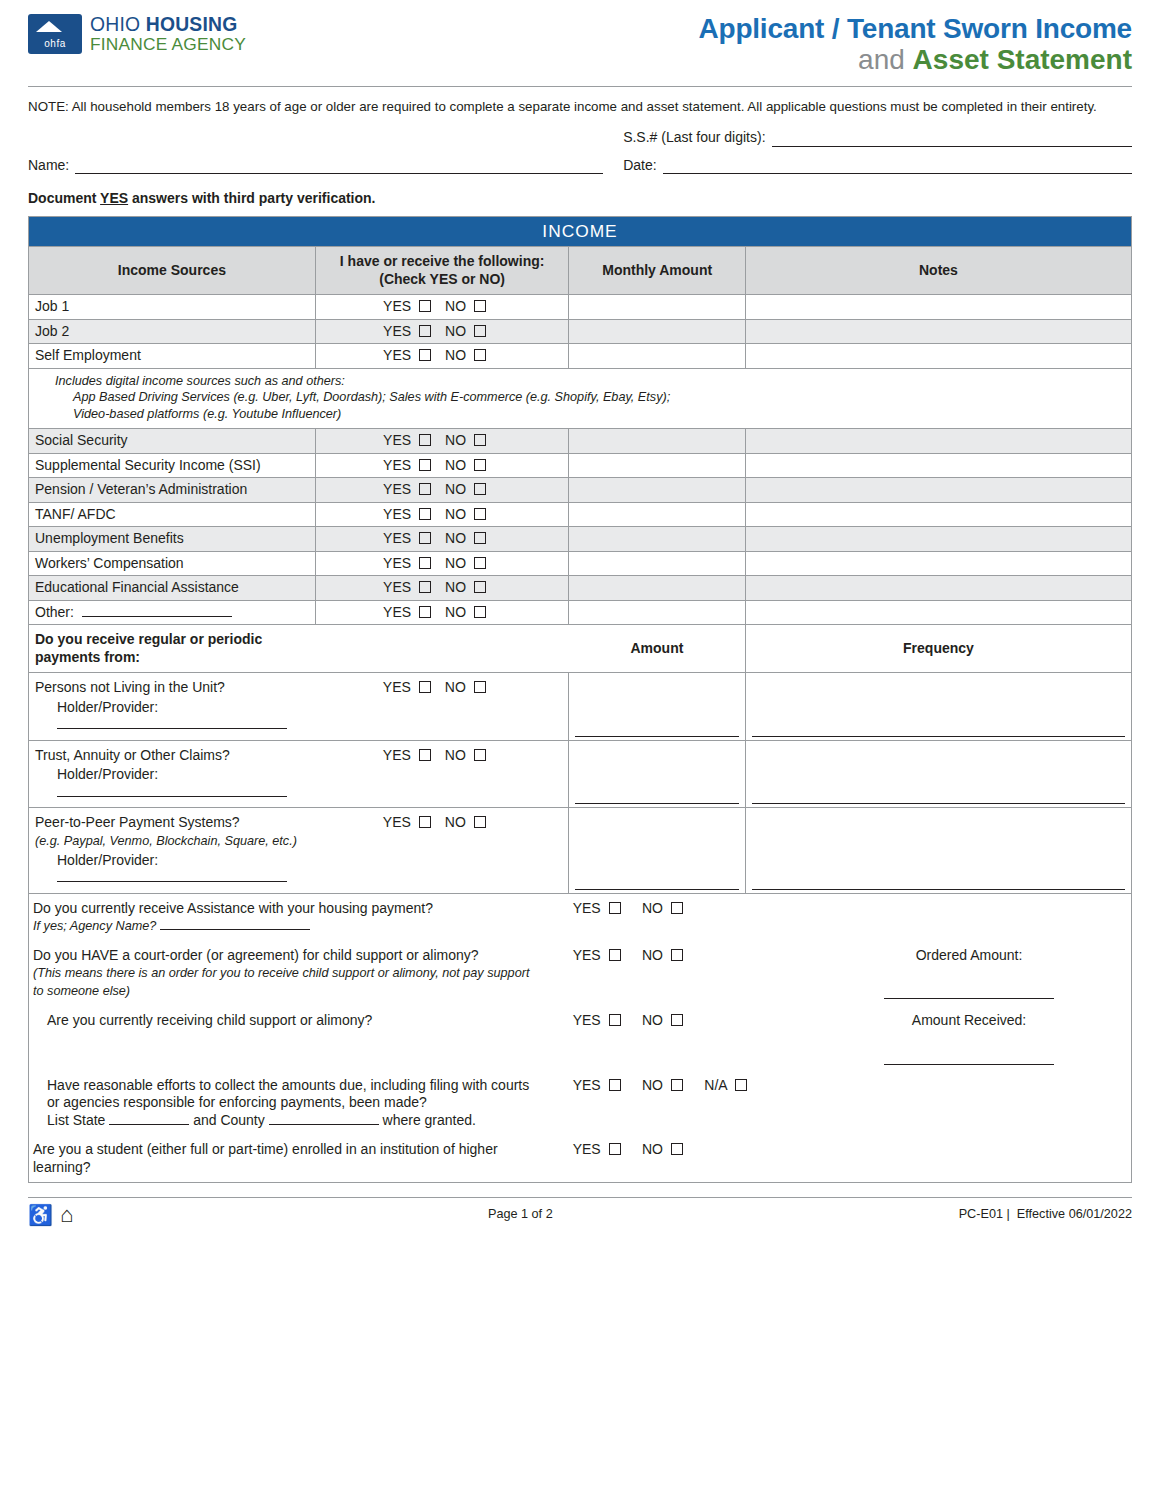OHIO HOUSING
FINANCE AGENCY
Applicant / Tenant Sworn Income
and Asset Statement
NOTE: All household members 18 years of age or older are required to complete a separate income and asset statement. All applicable questions must be completed in their entirety.
Name:
S.S.# (Last four digits):
Date:
Document YES answers with third party verification.
| INCOME |
| Income Sources | I have or receive the following: (Check YES or NO) | Monthly Amount | Notes |
| Job 1 | YES NO | | |
| Job 2 | YES NO | | |
| Self Employment | YES NO | | |
| Includes digital income sources such as and others: App Based Driving Services (e.g. Uber, Lyft, Doordash); Sales with E-commerce (e.g. Shopify, Ebay, Etsy); Video-based platforms (e.g. Youtube Influencer) |
| Social Security | YES NO | | |
| Supplemental Security Income (SSI) | YES NO | | |
| Pension / Veteran’s Administration | YES NO | | |
| TANF/ AFDC | YES NO | | |
| Unemployment Benefits | YES NO | | |
| Workers’ Compensation | YES NO | | |
| Educational Financial Assistance | YES NO | | |
| Other: | YES NO | | |
| Do you receive regular or periodic payments from: | Amount | Frequency |
| Persons not Living in the Unit? Holder/Provider: | YES NO | | |
| Trust, Annuity or Other Claims? Holder/Provider: | YES NO | | |
| Peer-to-Peer Payment Systems? (e.g. Paypal, Venmo, Blockchain, Square, etc.) Holder/Provider: | YES NO | | |
| / Do you currently receive Assistance with your housing payment? If yes; Agency Name? / YES NO / / / Do you HAVE a court-order (or agreement) for child support or alimony? (This means there is an order for you to receive child support or alimony, not pay support to someone else) / YES NO / Ordered Amount: / / Are you currently receiving child support or alimony? / YES NO / Amount Received: / / Have reasonable efforts to collect the amounts due, including filing with courts or agencies responsible for enforcing payments, been made? List State and County where granted. / YES NO N/A / / / Are you a student (either full or part-time) enrolled in an institution of higher learning? / YES NO / / |
Page 1 of 2
PC-E01 | Effective 06/01/2022